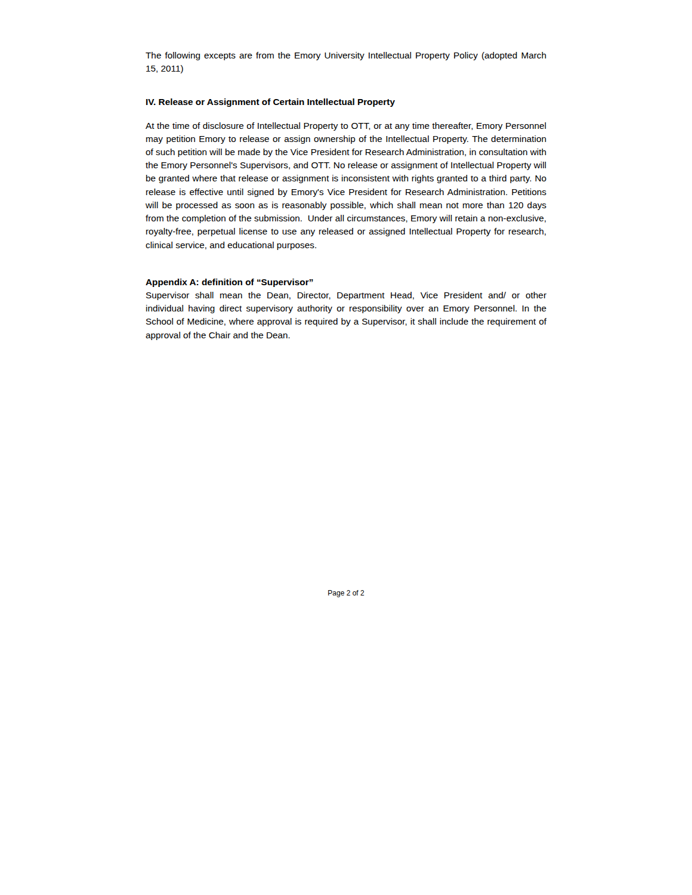The following excepts are from the Emory University Intellectual Property Policy (adopted March 15, 2011)
IV. Release or Assignment of Certain Intellectual Property
At the time of disclosure of Intellectual Property to OTT, or at any time thereafter, Emory Personnel may petition Emory to release or assign ownership of the Intellectual Property. The determination of such petition will be made by the Vice President for Research Administration, in consultation with the Emory Personnel's Supervisors, and OTT. No release or assignment of Intellectual Property will be granted where that release or assignment is inconsistent with rights granted to a third party. No release is effective until signed by Emory's Vice President for Research Administration. Petitions will be processed as soon as is reasonably possible, which shall mean not more than 120 days from the completion of the submission. Under all circumstances, Emory will retain a non-exclusive, royalty-free, perpetual license to use any released or assigned Intellectual Property for research, clinical service, and educational purposes.
Appendix A: definition of “Supervisor”
Supervisor shall mean the Dean, Director, Department Head, Vice President and/ or other individual having direct supervisory authority or responsibility over an Emory Personnel. In the School of Medicine, where approval is required by a Supervisor, it shall include the requirement of approval of the Chair and the Dean.
Page 2 of 2